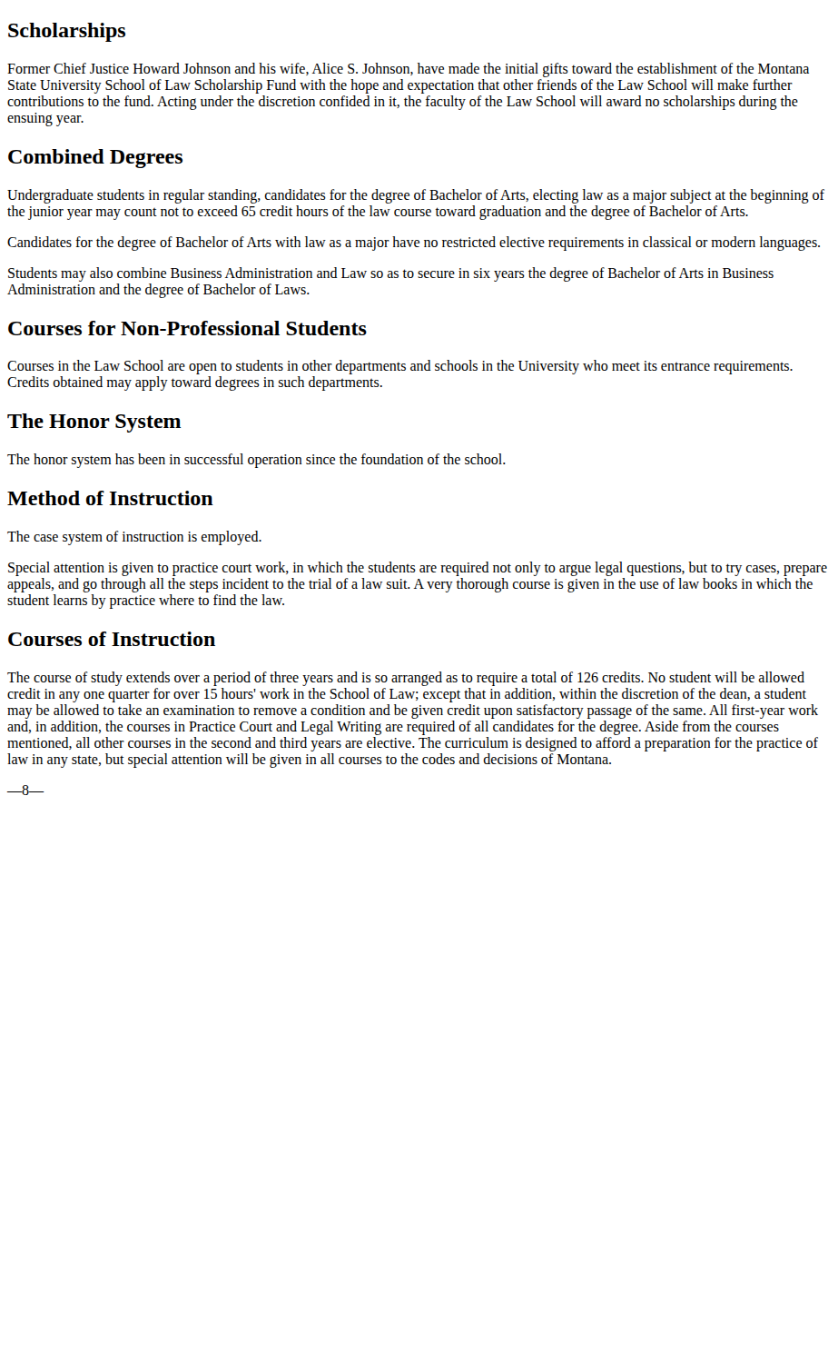Scholarships
Former Chief Justice Howard Johnson and his wife, Alice S. Johnson, have made the initial gifts toward the establishment of the Montana State University School of Law Scholarship Fund with the hope and expectation that other friends of the Law School will make further contributions to the fund. Acting under the discretion confided in it, the faculty of the Law School will award no scholarships during the ensuing year.
Combined Degrees
Undergraduate students in regular standing, candidates for the degree of Bachelor of Arts, electing law as a major subject at the beginning of the junior year may count not to exceed 65 credit hours of the law course toward graduation and the degree of Bachelor of Arts.
Candidates for the degree of Bachelor of Arts with law as a major have no restricted elective requirements in classical or modern languages.
Students may also combine Business Administration and Law so as to secure in six years the degree of Bachelor of Arts in Business Administration and the degree of Bachelor of Laws.
Courses for Non-Professional Students
Courses in the Law School are open to students in other departments and schools in the University who meet its entrance requirements. Credits obtained may apply toward degrees in such departments.
The Honor System
The honor system has been in successful operation since the foundation of the school.
Method of Instruction
The case system of instruction is employed.
Special attention is given to practice court work, in which the students are required not only to argue legal questions, but to try cases, prepare appeals, and go through all the steps incident to the trial of a law suit. A very thorough course is given in the use of law books in which the student learns by practice where to find the law.
Courses of Instruction
The course of study extends over a period of three years and is so arranged as to require a total of 126 credits. No student will be allowed credit in any one quarter for over 15 hours' work in the School of Law; except that in addition, within the discretion of the dean, a student may be allowed to take an examination to remove a condition and be given credit upon satisfactory passage of the same. All first-year work and, in addition, the courses in Practice Court and Legal Writing are required of all candidates for the degree. Aside from the courses mentioned, all other courses in the second and third years are elective. The curriculum is designed to afford a preparation for the practice of law in any state, but special attention will be given in all courses to the codes and decisions of Montana.
—8—